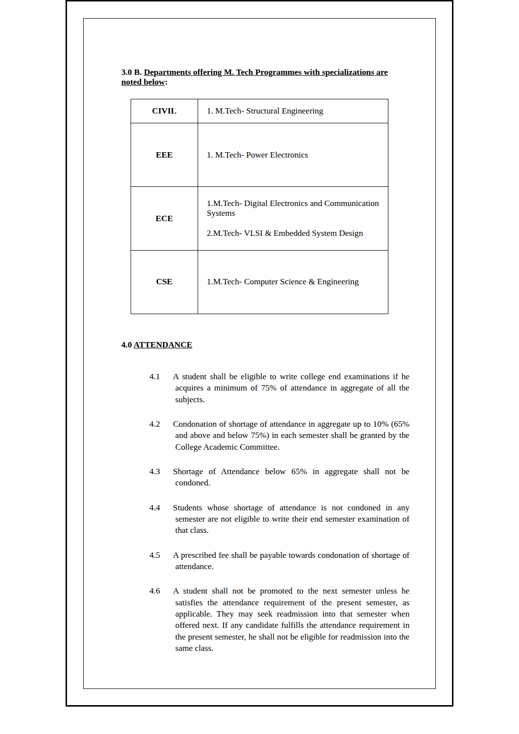3.0 B. Departments offering M. Tech Programmes with specializations are noted below:
| CIVIL | 1. M.Tech- Structural Engineering |
| EEE | 1. M.Tech- Power Electronics |
| ECE | 1.M.Tech- Digital Electronics and Communication Systems 2.M.Tech- VLSI & Embedded System Design |
| CSE | 1.M.Tech- Computer Science & Engineering |
4.0 ATTENDANCE
4.1
A student shall be eligible to write college end examinations if he acquires a minimum of 75% of attendance in aggregate of all the subjects.
4.2
Condonation of shortage of attendance in aggregate up to 10% (65% and above and below 75%) in each semester shall be granted by the College Academic Committee.
4.3
Shortage of Attendance below 65% in aggregate shall not be condoned.
4.4
Students whose shortage of attendance is not condoned in any semester are not eligible to write their end semester examination of that class.
4.5
A prescribed fee shall be payable towards condonation of shortage of attendance.
4.6
A student shall not be promoted to the next semester unless he satisfies the attendance requirement of the present semester, as applicable. They may seek readmission into that semester when offered next. If any candidate fulfills the attendance requirement in the present semester, he shall not be eligible for readmission into the same class.